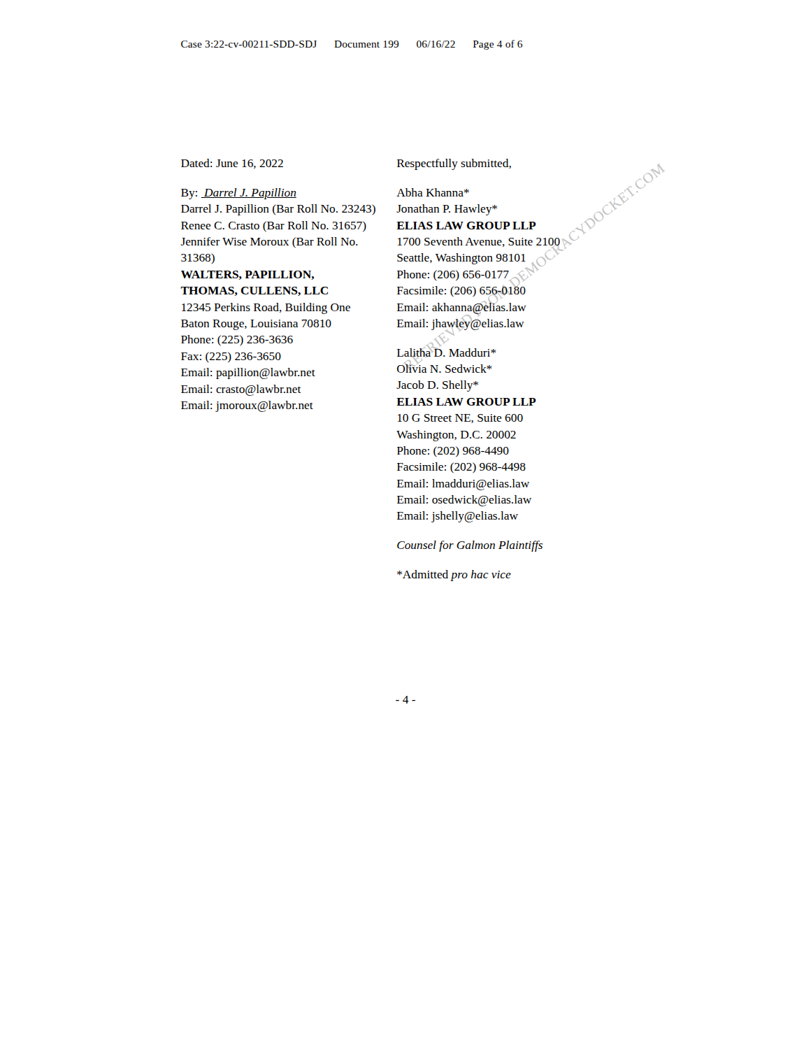Case 3:22-cv-00211-SDD-SDJ Document 199 06/16/22 Page 4 of 6
Dated: June 16, 2022
By: Darrel J. Papillion
Darrel J. Papillion (Bar Roll No. 23243)
Renee C. Crasto (Bar Roll No. 31657)
Jennifer Wise Moroux (Bar Roll No. 31368)
WALTERS, PAPILLION,
THOMAS, CULLENS, LLC
12345 Perkins Road, Building One
Baton Rouge, Louisiana 70810
Phone: (225) 236-3636
Fax: (225) 236-3650
Email: papillion@lawbr.net
Email: crasto@lawbr.net
Email: jmoroux@lawbr.net
RETRIEVED FROM DEMOCRACYDOCKET.COM
Respectfully submitted,
Abha Khanna*
Jonathan P. Hawley*
ELIAS LAW GROUP LLP
1700 Seventh Avenue, Suite 2100
Seattle, Washington 98101
Phone: (206) 656-0177
Facsimile: (206) 656-0180
Email: akhanna@elias.law
Email: jhawley@elias.law
Lalitha D. Madduri*
Olivia N. Sedwick*
Jacob D. Shelly*
ELIAS LAW GROUP LLP
10 G Street NE, Suite 600
Washington, D.C. 20002
Phone: (202) 968-4490
Facsimile: (202) 968-4498
Email: lmadduri@elias.law
Email: osedwick@elias.law
Email: jshelly@elias.law
Counsel for Galmon Plaintiffs
*Admitted pro hac vice
- 4 -